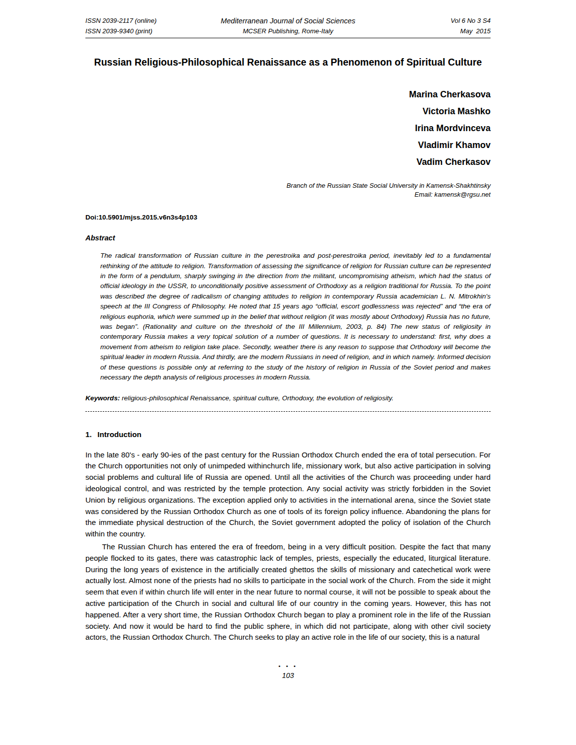| ISSN 2039-2117 (online) | Mediterranean Journal of Social Sciences | Vol 6 No 3 S4 |
| ISSN 2039-9340 (print) | MCSER Publishing, Rome-Italy | May 2015 |
Russian Religious-Philosophical Renaissance as a Phenomenon of Spiritual Culture
Marina Cherkasova
Victoria Mashko
Irina Mordvinceva
Vladimir Khamov
Vadim Cherkasov
Branch of the Russian State Social University in Kamensk-Shakhtinsky
Email: kamensk@rgsu.net
Doi:10.5901/mjss.2015.v6n3s4p103
Abstract
The radical transformation of Russian culture in the perestroika and post-perestroika period, inevitably led to a fundamental rethinking of the attitude to religion. Transformation of assessing the significance of religion for Russian culture can be represented in the form of a pendulum, sharply swinging in the direction from the militant, uncompromising atheism, which had the status of official ideology in the USSR, to unconditionally positive assessment of Orthodoxy as a religion traditional for Russia. To the point was described the degree of radicalism of changing attitudes to religion in contemporary Russia academician L. N. Mitrokhin's speech at the III Congress of Philosophy. He noted that 15 years ago “official, escort godlessness was rejected” and “the era of religious euphoria, which were summed up in the belief that without religion (it was mostly about Orthodoxy) Russia has no future, was began”. (Rationality and culture on the threshold of the III Millennium, 2003, p. 84) The new status of religiosity in contemporary Russia makes a very topical solution of a number of questions. It is necessary to understand: first, why does a movement from atheism to religion take place. Secondly, weather there is any reason to suppose that Orthodoxy will become the spiritual leader in modern Russia. And thirdly, are the modern Russians in need of religion, and in which namely. Informed decision of these questions is possible only at referring to the study of the history of religion in Russia of the Soviet period and makes necessary the depth analysis of religious processes in modern Russia.
Keywords: religious-philosophical Renaissance, spiritual culture, Orthodoxy, the evolution of religiosity.
1. Introduction
In the late 80's - early 90-ies of the past century for the Russian Orthodox Church ended the era of total persecution. For the Church opportunities not only of unimpeded withinchurch life, missionary work, but also active participation in solving social problems and cultural life of Russia are opened. Until all the activities of the Church was proceeding under hard ideological control, and was restricted by the temple protection. Any social activity was strictly forbidden in the Soviet Union by religious organizations. The exception applied only to activities in the international arena, since the Soviet state was considered by the Russian Orthodox Church as one of tools of its foreign policy influence. Abandoning the plans for the immediate physical destruction of the Church, the Soviet government adopted the policy of isolation of the Church within the country.
The Russian Church has entered the era of freedom, being in a very difficult position. Despite the fact that many people flocked to its gates, there was catastrophic lack of temples, priests, especially the educated, liturgical literature. During the long years of existence in the artificially created ghettos the skills of missionary and catechetical work were actually lost. Almost none of the priests had no skills to participate in the social work of the Church. From the side it might seem that even if within church life will enter in the near future to normal course, it will not be possible to speak about the active participation of the Church in social and cultural life of our country in the coming years. However, this has not happened. After a very short time, the Russian Orthodox Church began to play a prominent role in the life of the Russian society. And now it would be hard to find the public sphere, in which did not participate, along with other civil society actors, the Russian Orthodox Church. The Church seeks to play an active role in the life of our society, this is a natural
• • •
103